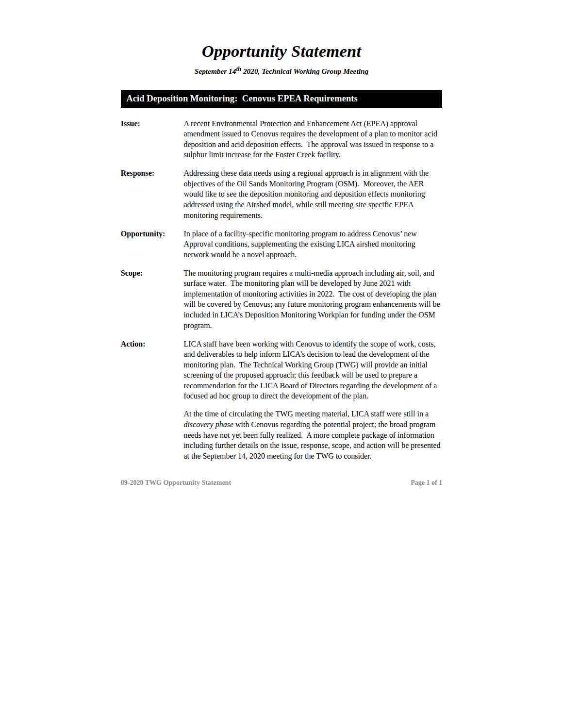Opportunity Statement
September 14th 2020, Technical Working Group Meeting
Acid Deposition Monitoring: Cenovus EPEA Requirements
| Issue: | A recent Environmental Protection and Enhancement Act (EPEA) approval amendment issued to Cenovus requires the development of a plan to monitor acid deposition and acid deposition effects. The approval was issued in response to a sulphur limit increase for the Foster Creek facility. |
| Response: | Addressing these data needs using a regional approach is in alignment with the objectives of the Oil Sands Monitoring Program (OSM). Moreover, the AER would like to see the deposition monitoring and deposition effects monitoring addressed using the Airshed model, while still meeting site specific EPEA monitoring requirements. |
| Opportunity: | In place of a facility-specific monitoring program to address Cenovus’ new Approval conditions, supplementing the existing LICA airshed monitoring network would be a novel approach. |
| Scope: | The monitoring program requires a multi-media approach including air, soil, and surface water. The monitoring plan will be developed by June 2021 with implementation of monitoring activities in 2022. The cost of developing the plan will be covered by Cenovus; any future monitoring program enhancements will be included in LICA’s Deposition Monitoring Workplan for funding under the OSM program. |
| Action: | LICA staff have been working with Cenovus to identify the scope of work, costs, and deliverables to help inform LICA’s decision to lead the development of the monitoring plan. The Technical Working Group (TWG) will provide an initial screening of the proposed approach; this feedback will be used to prepare a recommendation for the LICA Board of Directors regarding the development of a focused ad hoc group to direct the development of the plan. At the time of circulating the TWG meeting material, LICA staff were still in a discovery phase with Cenovus regarding the potential project; the broad program needs have not yet been fully realized. A more complete package of information including further details on the issue, response, scope, and action will be presented at the September 14, 2020 meeting for the TWG to consider. |
09-2020 TWG Opportunity Statement Page 1 of 1